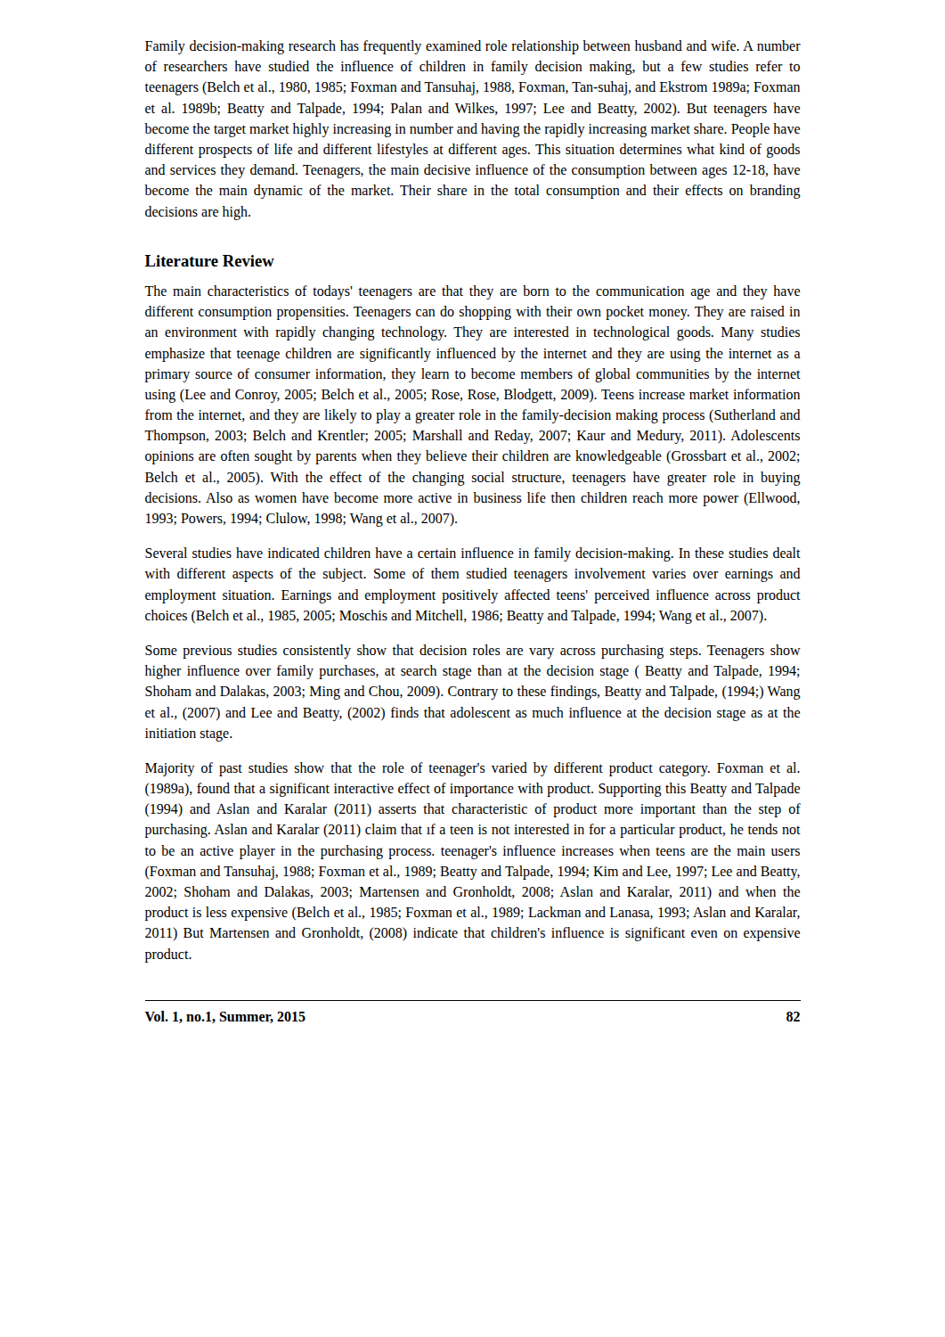Family decision-making research has frequently examined role relationship between husband and wife. A number of researchers have studied the influence of children in family decision making, but a few studies refer to teenagers (Belch et al., 1980, 1985; Foxman and Tansuhaj, 1988, Foxman, Tan-suhaj, and Ekstrom 1989a; Foxman et al. 1989b; Beatty and Talpade, 1994; Palan and Wilkes, 1997; Lee and Beatty, 2002). But teenagers have become the target market highly increasing in number and having the rapidly increasing market share. People have different prospects of life and different lifestyles at different ages. This situation determines what kind of goods and services they demand. Teenagers, the main decisive influence of the consumption between ages 12-18, have become the main dynamic of the market. Their share in the total consumption and their effects on branding decisions are high.
Literature Review
The main characteristics of todays' teenagers are that they are born to the communication age and they have different consumption propensities. Teenagers can do shopping with their own pocket money. They are raised in an environment with rapidly changing technology. They are interested in technological goods. Many studies emphasize that teenage children are significantly influenced by the internet and they are using the internet as a primary source of consumer information, they learn to become members of global communities by the internet using (Lee and Conroy, 2005; Belch et al., 2005; Rose, Rose, Blodgett, 2009). Teens increase market information from the internet, and they are likely to play a greater role in the family-decision making process (Sutherland and Thompson, 2003; Belch and Krentler; 2005; Marshall and Reday, 2007; Kaur and Medury, 2011). Adolescents opinions are often sought by parents when they believe their children are knowledgeable (Grossbart et al., 2002; Belch et al., 2005). With the effect of the changing social structure, teenagers have greater role in buying decisions. Also as women have become more active in business life then children reach more power (Ellwood, 1993; Powers, 1994; Clulow, 1998; Wang et al., 2007).
Several studies have indicated children have a certain influence in family decision-making. In these studies dealt with different aspects of the subject. Some of them studied teenagers involvement varies over earnings and employment situation. Earnings and employment positively affected teens' perceived influence across product choices (Belch et al., 1985, 2005; Moschis and Mitchell, 1986; Beatty and Talpade, 1994; Wang et al., 2007).
Some previous studies consistently show that decision roles are vary across purchasing steps. Teenagers show higher influence over family purchases, at search stage than at the decision stage ( Beatty and Talpade, 1994; Shoham and Dalakas, 2003; Ming and Chou, 2009). Contrary to these findings, Beatty and Talpade, (1994;) Wang et al., (2007) and Lee and Beatty, (2002) finds that adolescent as much influence at the decision stage as at the initiation stage.
Majority of past studies show that the role of teenager's varied by different product category. Foxman et al. (1989a), found that a significant interactive effect of importance with product. Supporting this Beatty and Talpade (1994) and Aslan and Karalar (2011) asserts that characteristic of product more important than the step of purchasing. Aslan and Karalar (2011) claim that ıf a teen is not interested in for a particular product, he tends not to be an active player in the purchasing process. teenager's influence increases when teens are the main users (Foxman and Tansuhaj, 1988; Foxman et al., 1989; Beatty and Talpade, 1994; Kim and Lee, 1997; Lee and Beatty, 2002; Shoham and Dalakas, 2003; Martensen and Gronholdt, 2008; Aslan and Karalar, 2011) and when the product is less expensive (Belch et al., 1985; Foxman et al., 1989; Lackman and Lanasa, 1993; Aslan and Karalar, 2011) But Martensen and Gronholdt, (2008) indicate that children's influence is significant even on expensive product.
Vol. 1, no.1, Summer, 2015 82